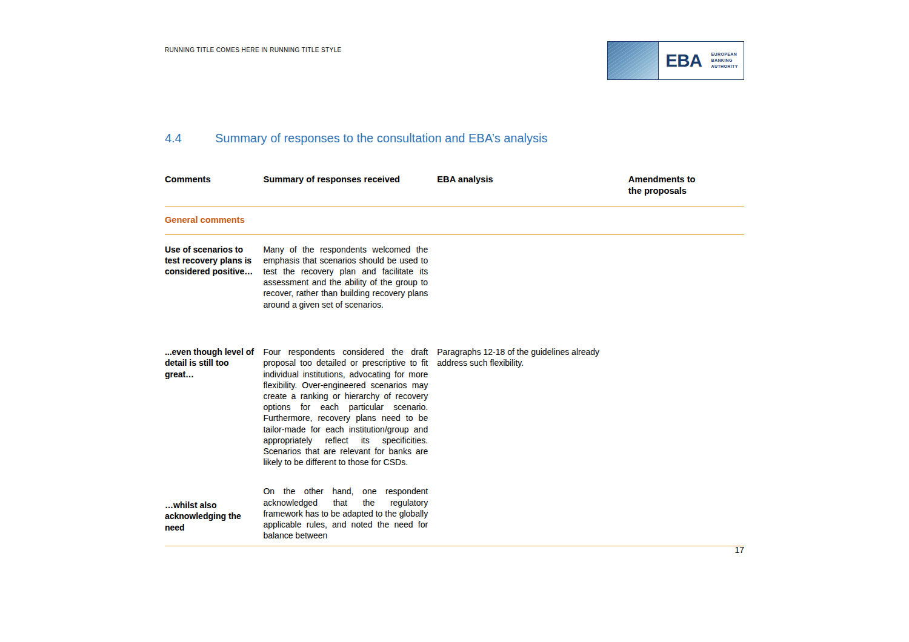RUNNING TITLE COMES HERE IN RUNNING TITLE STYLE
EBA
EUROPEAN BANKING AUTHORITY
4.4 Summary of responses to the consultation and EBA’s analysis
| Comments | Summary of responses received | EBA analysis | Amendments to the proposals |
| --- | --- | --- | --- |
| General comments |
| Use of scenarios to test recovery plans is considered positive… | Many of the respondents welcomed the emphasis that scenarios should be used to test the recovery plan and facilitate its assessment and the ability of the group to recover, rather than building recovery plans around a given set of scenarios. | | |
| ...even though level of detail is still too great… | Four respondents considered the draft proposal too detailed or prescriptive to fit individual institutions, advocating for more flexibility. Over-engineered scenarios may create a ranking or hierarchy of recovery options for each particular scenario. Furthermore, recovery plans need to be tailor-made for each institution/group and appropriately reflect its specificities. Scenarios that are relevant for banks are likely to be different to those for CSDs. | Paragraphs 12-18 of the guidelines already address such flexibility. | |
| …whilst also acknowledging the need | On the other hand, one respondent acknowledged that the regulatory framework has to be adapted to the globally applicable rules, and noted the need for balance between | | |
17